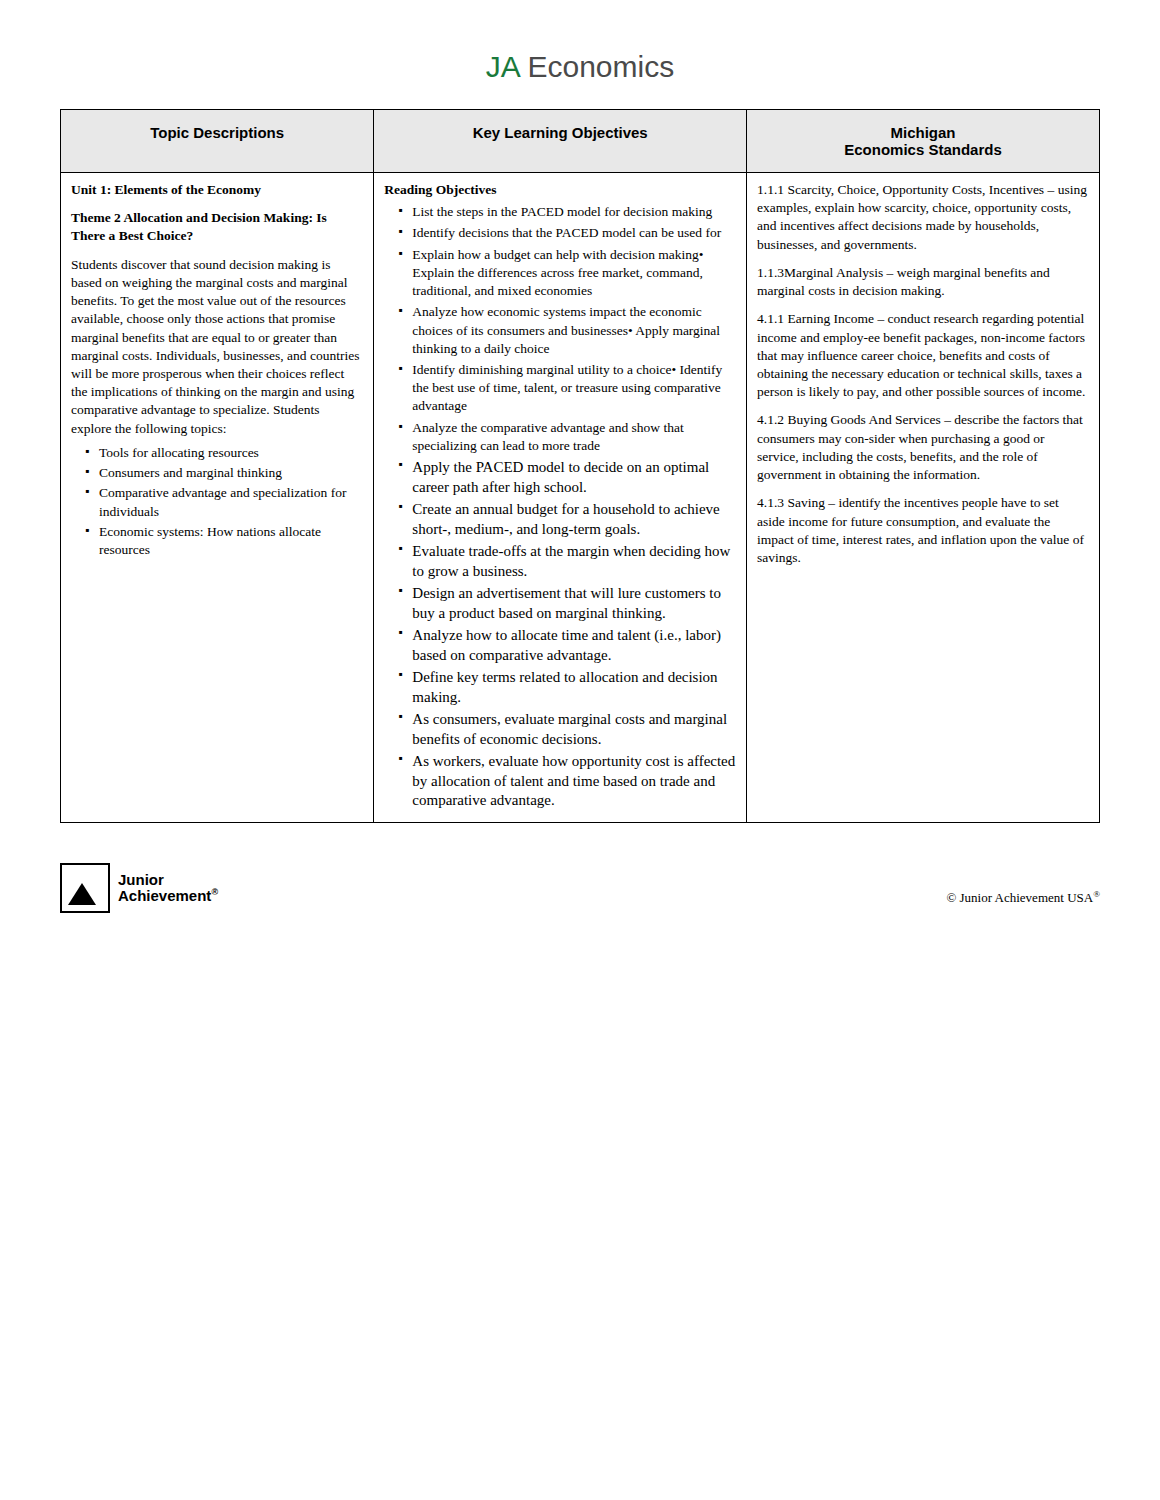JA Economics
| Topic Descriptions | Key Learning Objectives | Michigan Economics Standards |
| --- | --- | --- |
| Unit 1: Elements of the Economy Theme 2 Allocation and Decision Making: Is There a Best Choice? Students discover that sound decision making is based on weighing the marginal costs and marginal benefits. To get the most value out of the resources available, choose only those actions that promise marginal benefits that are equal to or greater than marginal costs. Individuals, businesses, and countries will be more prosperous when their choices reflect the implications of thinking on the margin and using comparative advantage to specialize. Students explore the following topics: Tools for allocating resources Consumers and marginal thinking Comparative advantage and specialization for individuals Economic systems: How nations allocate resources | Reading Objectives List the steps in the PACED model for decision making Identify decisions that the PACED model can be used for Explain how a budget can help with decision making• Explain the differences across free market, command, traditional, and mixed economies Analyze how economic systems impact the economic choices of its consumers and businesses• Apply marginal thinking to a daily choice Identify diminishing marginal utility to a choice• Identify the best use of time, talent, or treasure using comparative advantage Analyze the comparative advantage and show that specializing can lead to more trade Apply the PACED model to decide on an optimal career path after high school. Create an annual budget for a household to achieve short-, medium-, and long-term goals. Evaluate trade-offs at the margin when deciding how to grow a business. Design an advertisement that will lure customers to buy a product based on marginal thinking. Analyze how to allocate time and talent (i.e., labor) based on comparative advantage. Define key terms related to allocation and decision making. As consumers, evaluate marginal costs and marginal benefits of economic decisions. As workers, evaluate how opportunity cost is affected by allocation of talent and time based on trade and comparative advantage. | 1.1.1 Scarcity, Choice, Opportunity Costs, Incentives – using examples, explain how scarcity, choice, opportunity costs, and incentives affect decisions made by households, businesses, and governments. 1.1.3Marginal Analysis – weigh marginal benefits and marginal costs in decision making. 4.1.1 Earning Income – conduct research regarding potential income and employ-ee benefit packages, non-income factors that may influence career choice, benefits and costs of obtaining the necessary education or technical skills, taxes a person is likely to pay, and other possible sources of income. 4.1.2 Buying Goods And Services – describe the factors that consumers may con-sider when purchasing a good or service, including the costs, benefits, and the role of government in obtaining the information. 4.1.3 Saving – identify the incentives people have to set aside income for future consumption, and evaluate the impact of time, interest rates, and inflation upon the value of savings. |
Junior Achievement®
© Junior Achievement USA®